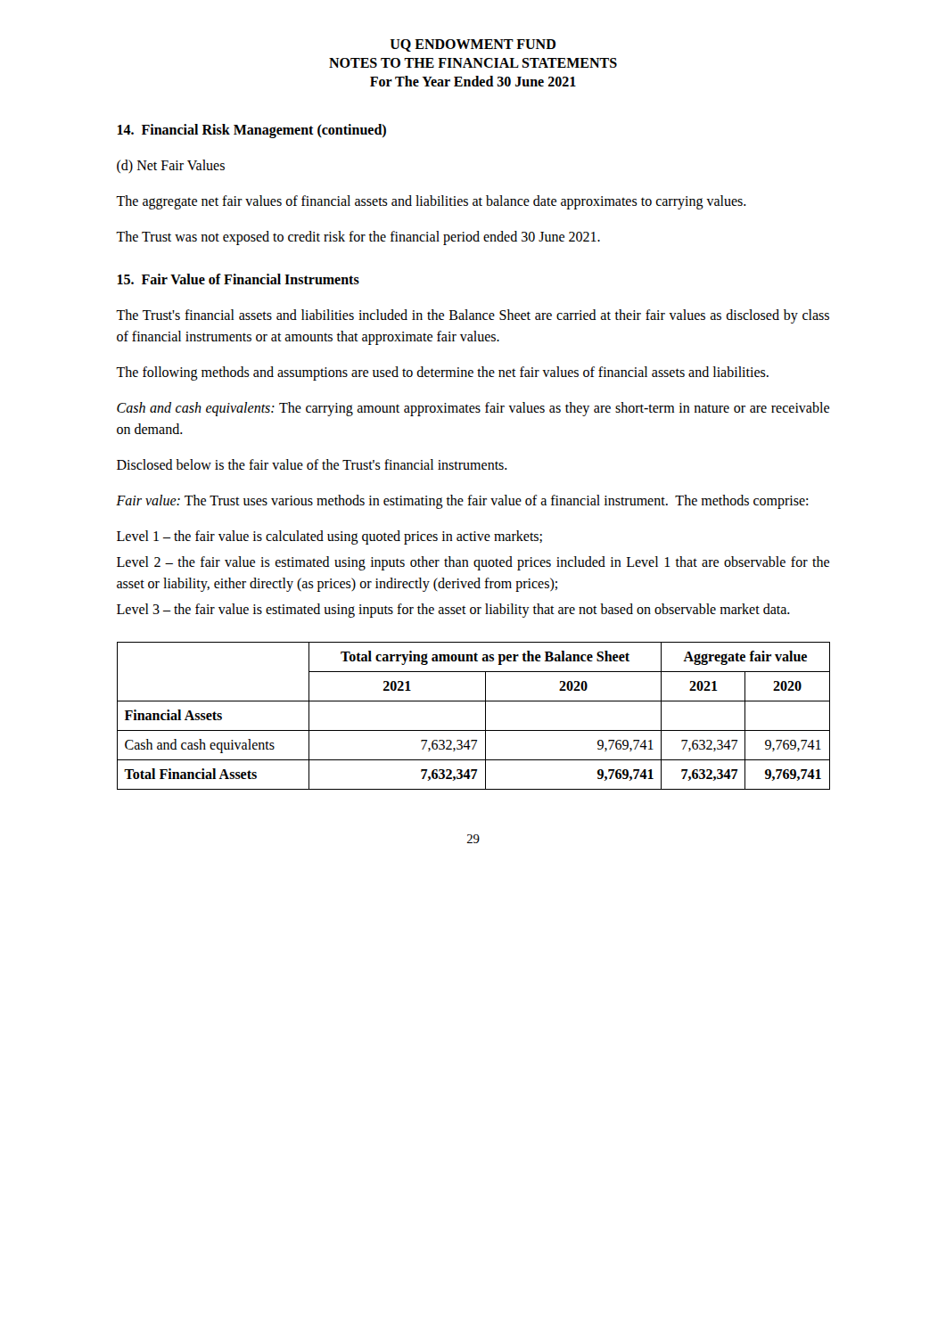UQ ENDOWMENT FUND
NOTES TO THE FINANCIAL STATEMENTS
For The Year Ended 30 June 2021
14. Financial Risk Management (continued)
(d) Net Fair Values
The aggregate net fair values of financial assets and liabilities at balance date approximates to carrying values.
The Trust was not exposed to credit risk for the financial period ended 30 June 2021.
15. Fair Value of Financial Instruments
The Trust's financial assets and liabilities included in the Balance Sheet are carried at their fair values as disclosed by class of financial instruments or at amounts that approximate fair values.
The following methods and assumptions are used to determine the net fair values of financial assets and liabilities.
Cash and cash equivalents: The carrying amount approximates fair values as they are short-term in nature or are receivable on demand.
Disclosed below is the fair value of the Trust's financial instruments.
Fair value: The Trust uses various methods in estimating the fair value of a financial instrument. The methods comprise:
Level 1 – the fair value is calculated using quoted prices in active markets;
Level 2 – the fair value is estimated using inputs other than quoted prices included in Level 1 that are observable for the asset or liability, either directly (as prices) or indirectly (derived from prices);
Level 3 – the fair value is estimated using inputs for the asset or liability that are not based on observable market data.
| | Total carrying amount as per the Balance Sheet | Aggregate fair value |
| --- | --- | --- |
| 2021 | 2020 | 2021 | 2020 |
| Financial Assets | | | | |
| Cash and cash equivalents | 7,632,347 | 9,769,741 | 7,632,347 | 9,769,741 |
| Total Financial Assets | 7,632,347 | 9,769,741 | 7,632,347 | 9,769,741 |
29